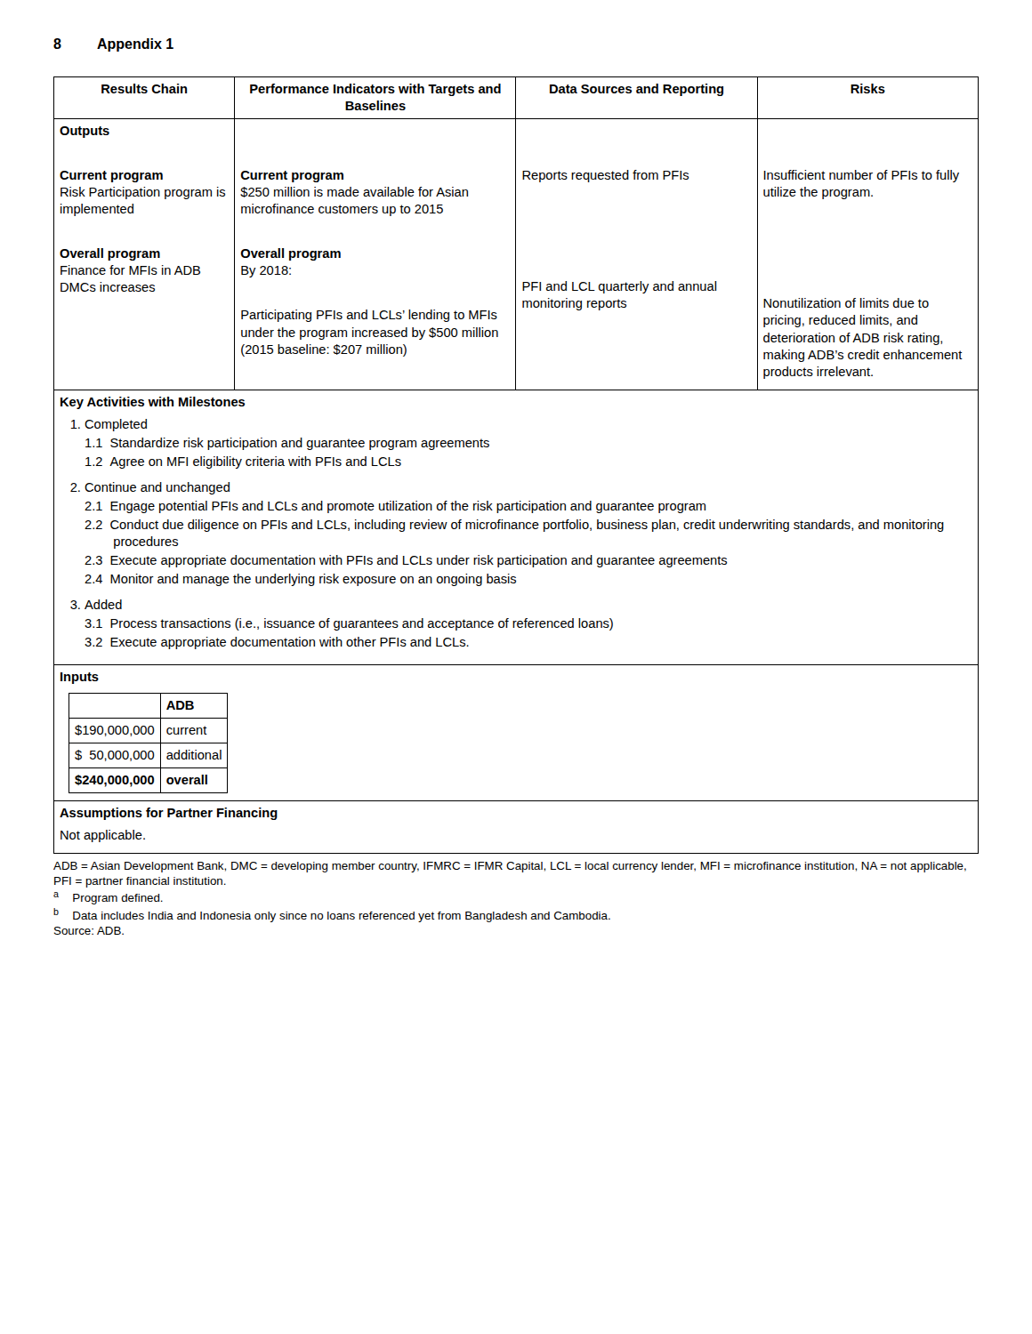8 Appendix 1
| Results Chain | Performance Indicators with Targets and Baselines | Data Sources and Reporting | Risks |
| --- | --- | --- | --- |
| Outputs Current program Risk Participation program is implemented Overall program Finance for MFIs in ADB DMCs increases | Current program $250 million is made available for Asian microfinance customers up to 2015 Overall program By 2018: Participating PFIs and LCLs’ lending to MFIs under the program increased by $500 million (2015 baseline: $207 million) | Reports requested from PFIs PFI and LCL quarterly and annual monitoring reports | Insufficient number of PFIs to fully utilize the program. Nonutilization of limits due to pricing, reduced limits, and deterioration of ADB risk rating, making ADB’s credit enhancement products irrelevant. |
| Key Activities with Milestones Completed 1.1 Standardize risk participation and guarantee program agreements 1.2 Agree on MFI eligibility criteria with PFIs and LCLs Continue and unchanged 2.1 Engage potential PFIs and LCLs and promote utilization of the risk participation and guarantee program 2.2 Conduct due diligence on PFIs and LCLs, including review of microfinance portfolio, business plan, credit underwriting standards, and monitoring procedures 2.3 Execute appropriate documentation with PFIs and LCLs under risk participation and guarantee agreements 2.4 Monitor and manage the underlying risk exposure on an ongoing basis Added 3.1 Process transactions (i.e., issuance of guarantees and acceptance of referenced loans) 3.2 Execute appropriate documentation with other PFIs and LCLs. |
| Inputs / / ADB / / $190,000,000 / current / / $ 50,000,000 / additional / / $240,000,000 / overall / |
| Assumptions for Partner Financing Not applicable. |
ADB = Asian Development Bank, DMC = developing member country, IFMRC = IFMR Capital, LCL = local currency lender, MFI = microfinance institution, NA = not applicable, PFI = partner financial institution. a Program defined. b Data includes India and Indonesia only since no loans referenced yet from Bangladesh and Cambodia. Source: ADB.